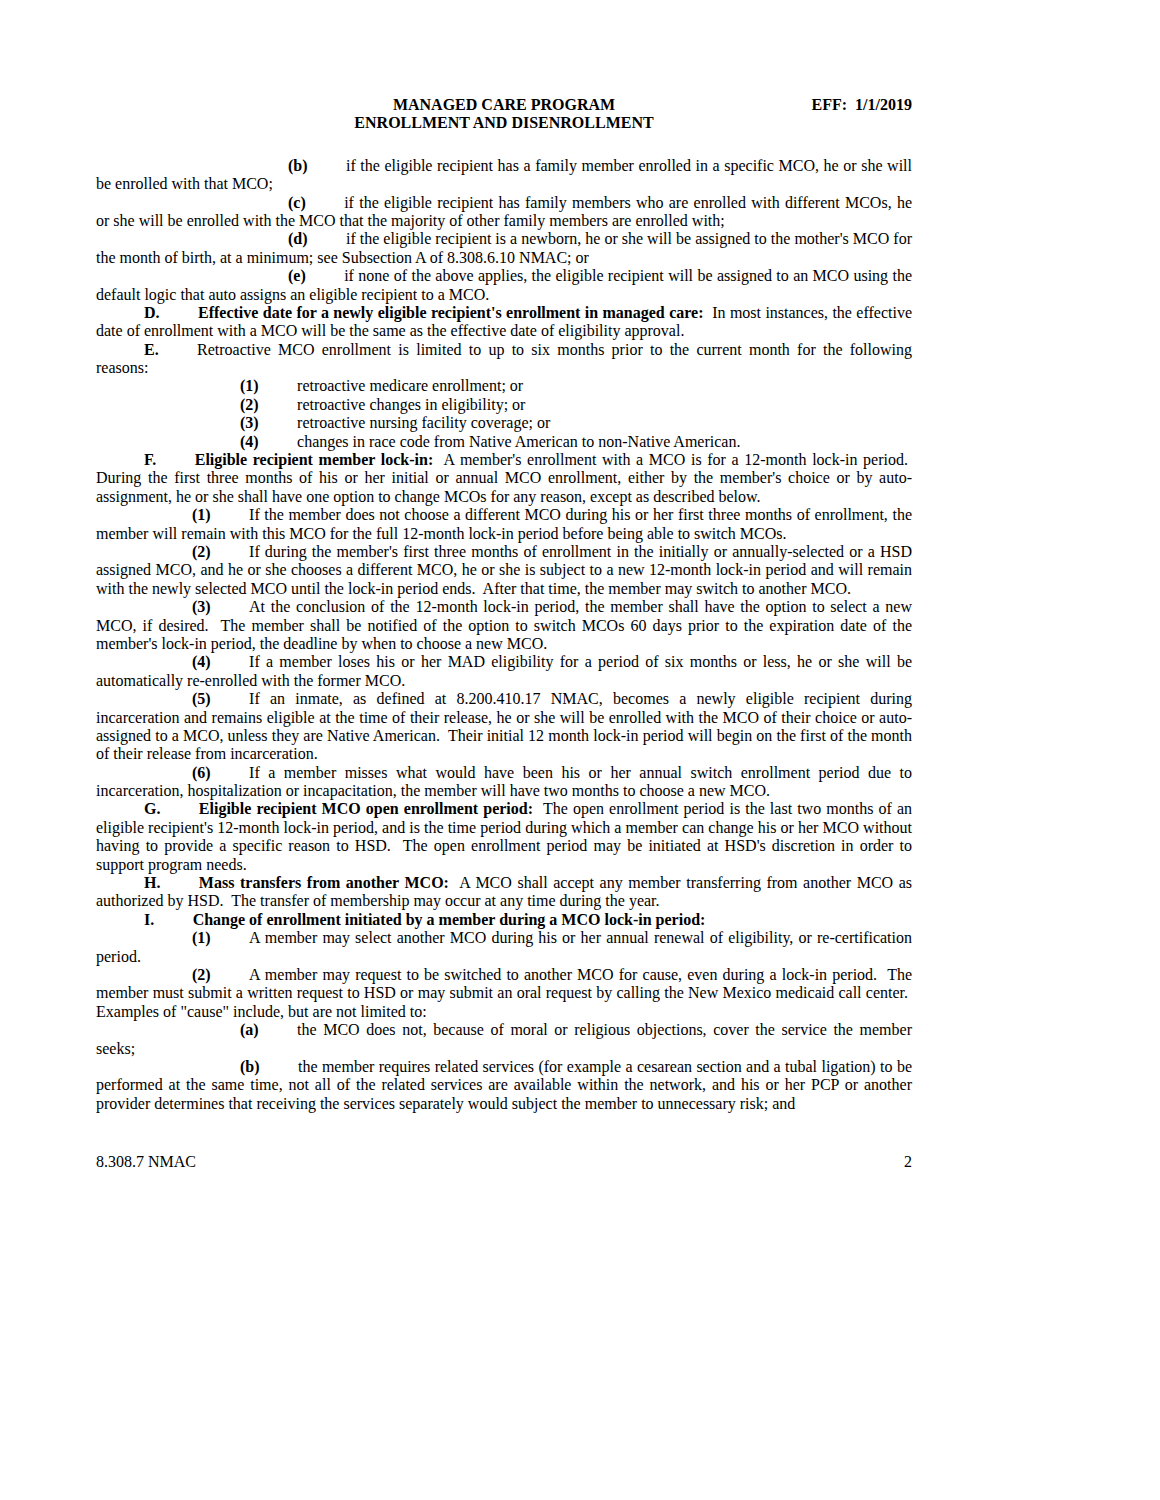MANAGED CARE PROGRAM EFF: 1/1/2019
ENROLLMENT AND DISENROLLMENT
(b) if the eligible recipient has a family member enrolled in a specific MCO, he or she will be enrolled with that MCO;
(c) if the eligible recipient has family members who are enrolled with different MCOs, he or she will be enrolled with the MCO that the majority of other family members are enrolled with;
(d) if the eligible recipient is a newborn, he or she will be assigned to the mother's MCO for the month of birth, at a minimum; see Subsection A of 8.308.6.10 NMAC; or
(e) if none of the above applies, the eligible recipient will be assigned to an MCO using the default logic that auto assigns an eligible recipient to a MCO.
D. Effective date for a newly eligible recipient's enrollment in managed care: In most instances, the effective date of enrollment with a MCO will be the same as the effective date of eligibility approval.
E. Retroactive MCO enrollment is limited to up to six months prior to the current month for the following reasons:
(1) retroactive medicare enrollment; or
(2) retroactive changes in eligibility; or
(3) retroactive nursing facility coverage; or
(4) changes in race code from Native American to non-Native American.
F. Eligible recipient member lock-in: A member's enrollment with a MCO is for a 12-month lock-in period. During the first three months of his or her initial or annual MCO enrollment, either by the member's choice or by auto-assignment, he or she shall have one option to change MCOs for any reason, except as described below.
(1) If the member does not choose a different MCO during his or her first three months of enrollment, the member will remain with this MCO for the full 12-month lock-in period before being able to switch MCOs.
(2) If during the member's first three months of enrollment in the initially or annually-selected or a HSD assigned MCO, and he or she chooses a different MCO, he or she is subject to a new 12-month lock-in period and will remain with the newly selected MCO until the lock-in period ends. After that time, the member may switch to another MCO.
(3) At the conclusion of the 12-month lock-in period, the member shall have the option to select a new MCO, if desired. The member shall be notified of the option to switch MCOs 60 days prior to the expiration date of the member's lock-in period, the deadline by when to choose a new MCO.
(4) If a member loses his or her MAD eligibility for a period of six months or less, he or she will be automatically re-enrolled with the former MCO.
(5) If an inmate, as defined at 8.200.410.17 NMAC, becomes a newly eligible recipient during incarceration and remains eligible at the time of their release, he or she will be enrolled with the MCO of their choice or auto-assigned to a MCO, unless they are Native American. Their initial 12 month lock-in period will begin on the first of the month of their release from incarceration.
(6) If a member misses what would have been his or her annual switch enrollment period due to incarceration, hospitalization or incapacitation, the member will have two months to choose a new MCO.
G. Eligible recipient MCO open enrollment period: The open enrollment period is the last two months of an eligible recipient's 12-month lock-in period, and is the time period during which a member can change his or her MCO without having to provide a specific reason to HSD. The open enrollment period may be initiated at HSD's discretion in order to support program needs.
H. Mass transfers from another MCO: A MCO shall accept any member transferring from another MCO as authorized by HSD. The transfer of membership may occur at any time during the year.
I. Change of enrollment initiated by a member during a MCO lock-in period:
(1) A member may select another MCO during his or her annual renewal of eligibility, or re-certification period.
(2) A member may request to be switched to another MCO for cause, even during a lock-in period. The member must submit a written request to HSD or may submit an oral request by calling the New Mexico medicaid call center. Examples of "cause" include, but are not limited to:
(a) the MCO does not, because of moral or religious objections, cover the service the member seeks;
(b) the member requires related services (for example a cesarean section and a tubal ligation) to be performed at the same time, not all of the related services are available within the network, and his or her PCP or another provider determines that receiving the services separately would subject the member to unnecessary risk; and
8.308.7 NMAC 2